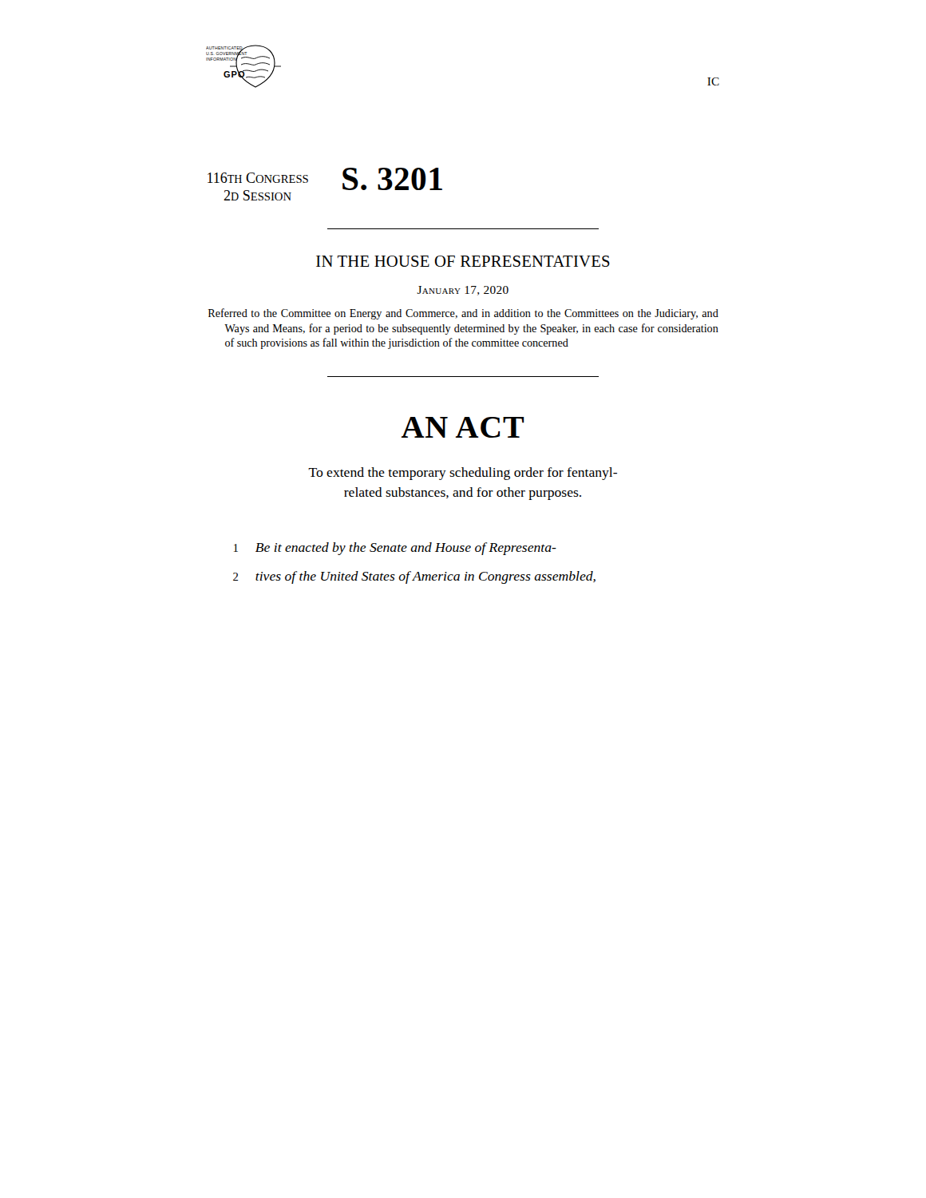AUTHENTICATED U.S. GOVERNMENT INFORMATION GPO
IC
116TH CONGRESS 2D SESSION
S. 3201
IN THE HOUSE OF REPRESENTATIVES
January 17, 2020
Referred to the Committee on Energy and Commerce, and in addition to the Committees on the Judiciary, and Ways and Means, for a period to be subsequently determined by the Speaker, in each case for consideration of such provisions as fall within the jurisdiction of the committee concerned
AN ACT
To extend the temporary scheduling order for fentanyl-
related substances, and for other purposes.
1 Be it enacted by the Senate and House of Representa-
2 tives of the United States of America in Congress assembled,